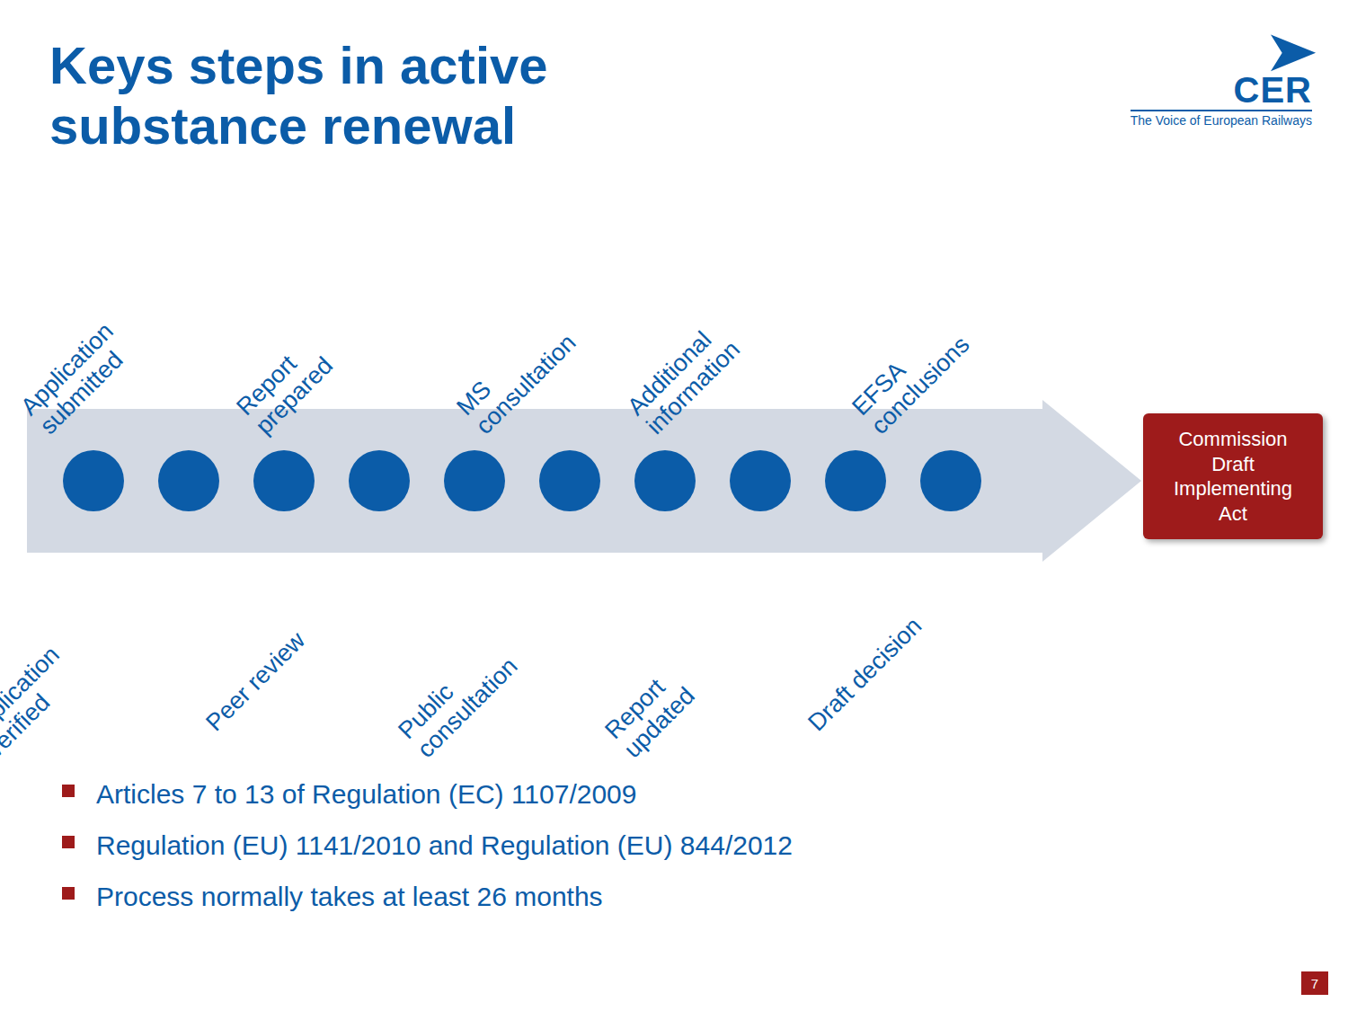➤ CER The Voice of European Railways
Keys steps in active
substance renewal
Commission
Draft
Implementing
Act
Application
submitted
Report
prepared
MS
consultation
Additional
information
EFSA
conclusions
Application
verified
Peer review
Public
consultation
Report
updated
Draft decision
Articles 7 to 13 of Regulation (EC) 1107/2009
Regulation (EU) 1141/2010 and Regulation (EU) 844/2012
Process normally takes at least 26 months
7